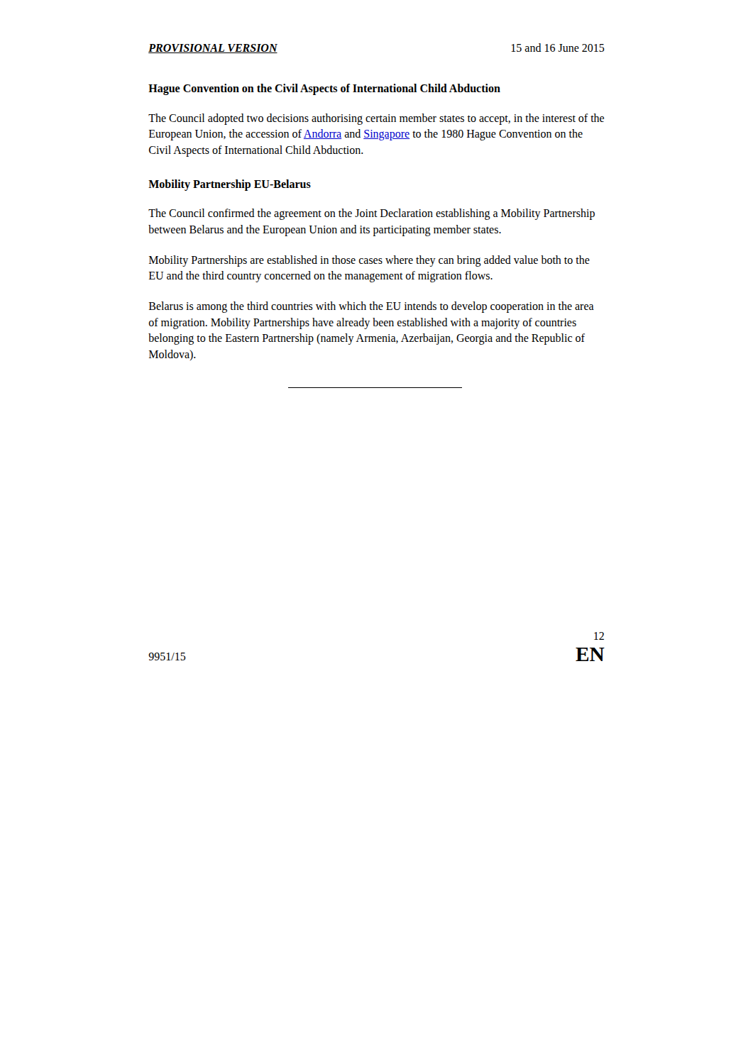PROVISIONAL VERSION 15 and 16 June 2015
Hague Convention on the Civil Aspects of International Child Abduction
The Council adopted two decisions authorising certain member states to accept, in the interest of the European Union, the accession of Andorra and Singapore to the 1980 Hague Convention on the Civil Aspects of International Child Abduction.
Mobility Partnership EU-Belarus
The Council confirmed the agreement on the Joint Declaration establishing a Mobility Partnership between Belarus and the European Union and its participating member states.
Mobility Partnerships are established in those cases where they can bring added value both to the EU and the third country concerned on the management of migration flows.
Belarus is among the third countries with which the EU intends to develop cooperation in the area of migration. Mobility Partnerships have already been established with a majority of countries belonging to the Eastern Partnership (namely Armenia, Azerbaijan, Georgia and the Republic of Moldova).
9951/15 12 EN